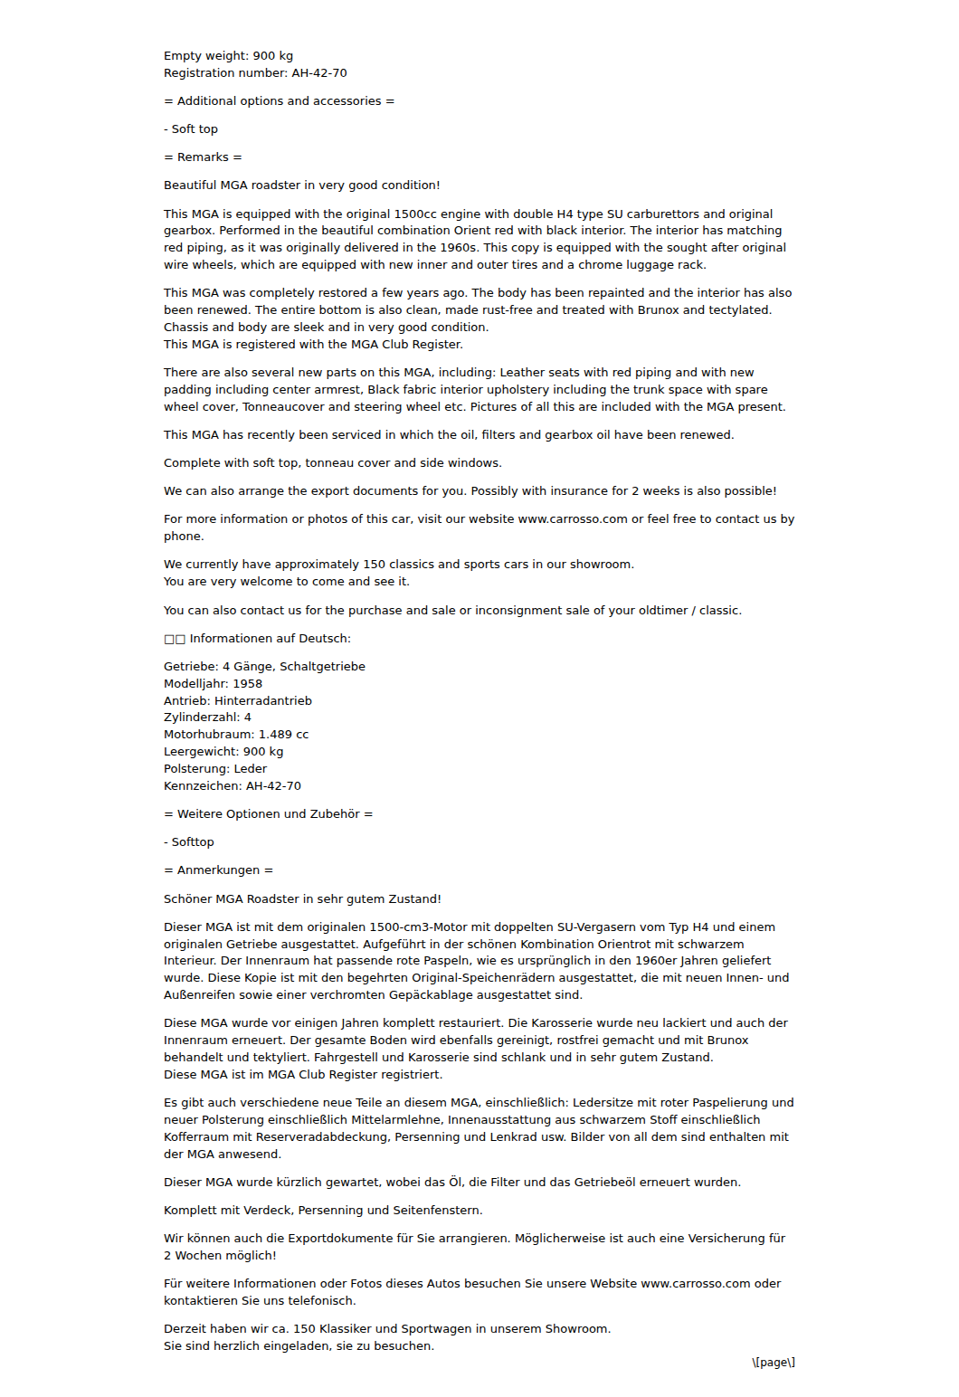Empty weight: 900 kg
Registration number: AH-42-70
= Additional options and accessories =
- Soft top
= Remarks =
Beautiful MGA roadster in very good condition!
This MGA is equipped with the original 1500cc engine with double H4 type SU carburettors and original gearbox. Performed in the beautiful combination Orient red with black interior. The interior has matching red piping, as it was originally delivered in the 1960s. This copy is equipped with the sought after original wire wheels, which are equipped with new inner and outer tires and a chrome luggage rack.
This MGA was completely restored a few years ago. The body has been repainted and the interior has also been renewed. The entire bottom is also clean, made rust-free and treated with Brunox and tectylated. Chassis and body are sleek and in very good condition.
This MGA is registered with the MGA Club Register.
There are also several new parts on this MGA, including: Leather seats with red piping and with new padding including center armrest, Black fabric interior upholstery including the trunk space with spare wheel cover, Tonneaucover and steering wheel etc. Pictures of all this are included with the MGA present.
This MGA has recently been serviced in which the oil, filters and gearbox oil have been renewed.
Complete with soft top, tonneau cover and side windows.
We can also arrange the export documents for you. Possibly with insurance for 2 weeks is also possible!
For more information or photos of this car, visit our website www.carrosso.com or feel free to contact us by phone.
We currently have approximately 150 classics and sports cars in our showroom.
You are very welcome to come and see it.
You can also contact us for the purchase and sale or inconsignment sale of your oldtimer / classic.
□□ Informationen auf Deutsch:
Getriebe: 4 Gänge, Schaltgetriebe
Modelljahr: 1958
Antrieb: Hinterradantrieb
Zylinderzahl: 4
Motorhubraum: 1.489 cc
Leergewicht: 900 kg
Polsterung: Leder
Kennzeichen: AH-42-70
= Weitere Optionen und Zubehör =
- Softtop
= Anmerkungen =
Schöner MGA Roadster in sehr gutem Zustand!
Dieser MGA ist mit dem originalen 1500-cm3-Motor mit doppelten SU-Vergasern vom Typ H4 und einem originalen Getriebe ausgestattet. Aufgeführt in der schönen Kombination Orientrot mit schwarzem Interieur. Der Innenraum hat passende rote Paspeln, wie es ursprünglich in den 1960er Jahren geliefert wurde. Diese Kopie ist mit den begehrten Original-Speichenrädern ausgestattet, die mit neuen Innen- und Außenreifen sowie einer verchromten Gepäckablage ausgestattet sind.
Diese MGA wurde vor einigen Jahren komplett restauriert. Die Karosserie wurde neu lackiert und auch der Innenraum erneuert. Der gesamte Boden wird ebenfalls gereinigt, rostfrei gemacht und mit Brunox behandelt und tektyliert. Fahrgestell und Karosserie sind schlank und in sehr gutem Zustand.
Diese MGA ist im MGA Club Register registriert.
Es gibt auch verschiedene neue Teile an diesem MGA, einschließlich: Ledersitze mit roter Paspelierung und neuer Polsterung einschließlich Mittelarmlehne, Innenausstattung aus schwarzem Stoff einschließlich Kofferraum mit Reserveradabdeckung, Persenning und Lenkrad usw. Bilder von all dem sind enthalten mit der MGA anwesend.
Dieser MGA wurde kürzlich gewartet, wobei das Öl, die Filter und das Getriebeöl erneuert wurden.
Komplett mit Verdeck, Persenning und Seitenfenstern.
Wir können auch die Exportdokumente für Sie arrangieren. Möglicherweise ist auch eine Versicherung für 2 Wochen möglich!
Für weitere Informationen oder Fotos dieses Autos besuchen Sie unsere Website www.carrosso.com oder kontaktieren Sie uns telefonisch.
Derzeit haben wir ca. 150 Klassiker und Sportwagen in unserem Showroom.
Sie sind herzlich eingeladen, sie zu besuchen.
\[page\]